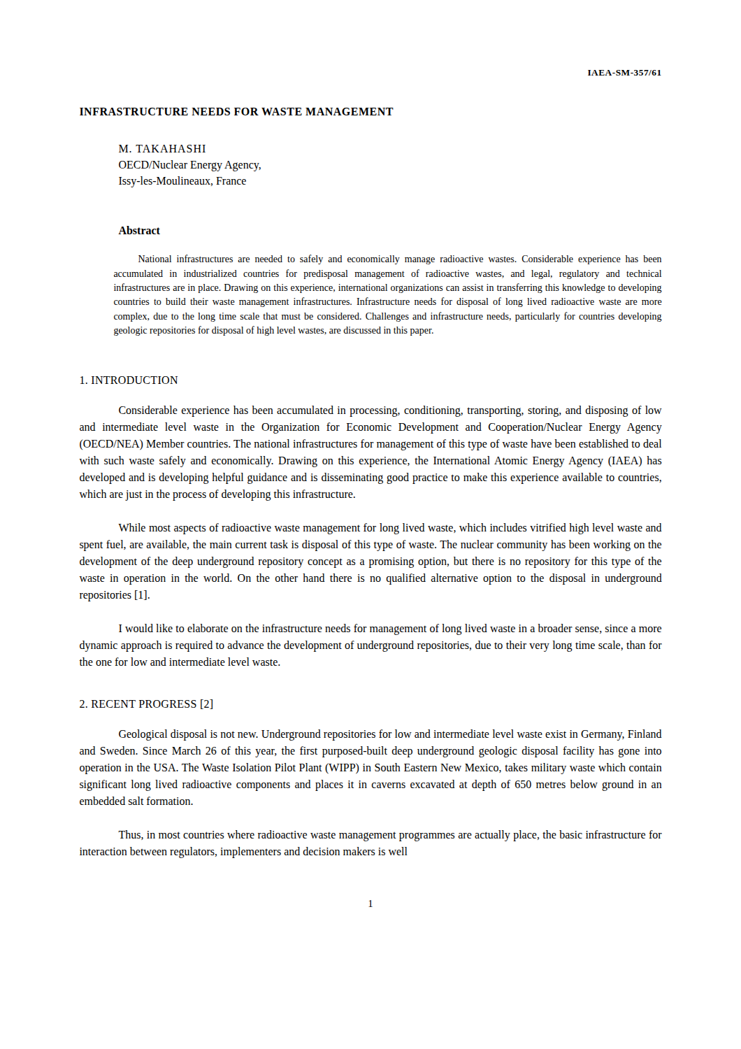IAEA-SM-357/61
INFRASTRUCTURE NEEDS FOR WASTE MANAGEMENT
M. TAKAHASHI
OECD/Nuclear Energy Agency,
Issy-les-Moulineaux, France
Abstract
National infrastructures are needed to safely and economically manage radioactive wastes. Considerable experience has been accumulated in industrialized countries for predisposal management of radioactive wastes, and legal, regulatory and technical infrastructures are in place. Drawing on this experience, international organizations can assist in transferring this knowledge to developing countries to build their waste management infrastructures. Infrastructure needs for disposal of long lived radioactive waste are more complex, due to the long time scale that must be considered. Challenges and infrastructure needs, particularly for countries developing geologic repositories for disposal of high level wastes, are discussed in this paper.
1. INTRODUCTION
Considerable experience has been accumulated in processing, conditioning, transporting, storing, and disposing of low and intermediate level waste in the Organization for Economic Development and Cooperation/Nuclear Energy Agency (OECD/NEA) Member countries. The national infrastructures for management of this type of waste have been established to deal with such waste safely and economically. Drawing on this experience, the International Atomic Energy Agency (IAEA) has developed and is developing helpful guidance and is disseminating good practice to make this experience available to countries, which are just in the process of developing this infrastructure.
While most aspects of radioactive waste management for long lived waste, which includes vitrified high level waste and spent fuel, are available, the main current task is disposal of this type of waste. The nuclear community has been working on the development of the deep underground repository concept as a promising option, but there is no repository for this type of the waste in operation in the world. On the other hand there is no qualified alternative option to the disposal in underground repositories [1].
I would like to elaborate on the infrastructure needs for management of long lived waste in a broader sense, since a more dynamic approach is required to advance the development of underground repositories, due to their very long time scale, than for the one for low and intermediate level waste.
2. RECENT PROGRESS [2]
Geological disposal is not new. Underground repositories for low and intermediate level waste exist in Germany, Finland and Sweden. Since March 26 of this year, the first purposed-built deep underground geologic disposal facility has gone into operation in the USA. The Waste Isolation Pilot Plant (WIPP) in South Eastern New Mexico, takes military waste which contain significant long lived radioactive components and places it in caverns excavated at depth of 650 metres below ground in an embedded salt formation.
Thus, in most countries where radioactive waste management programmes are actually place, the basic infrastructure for interaction between regulators, implementers and decision makers is well
1